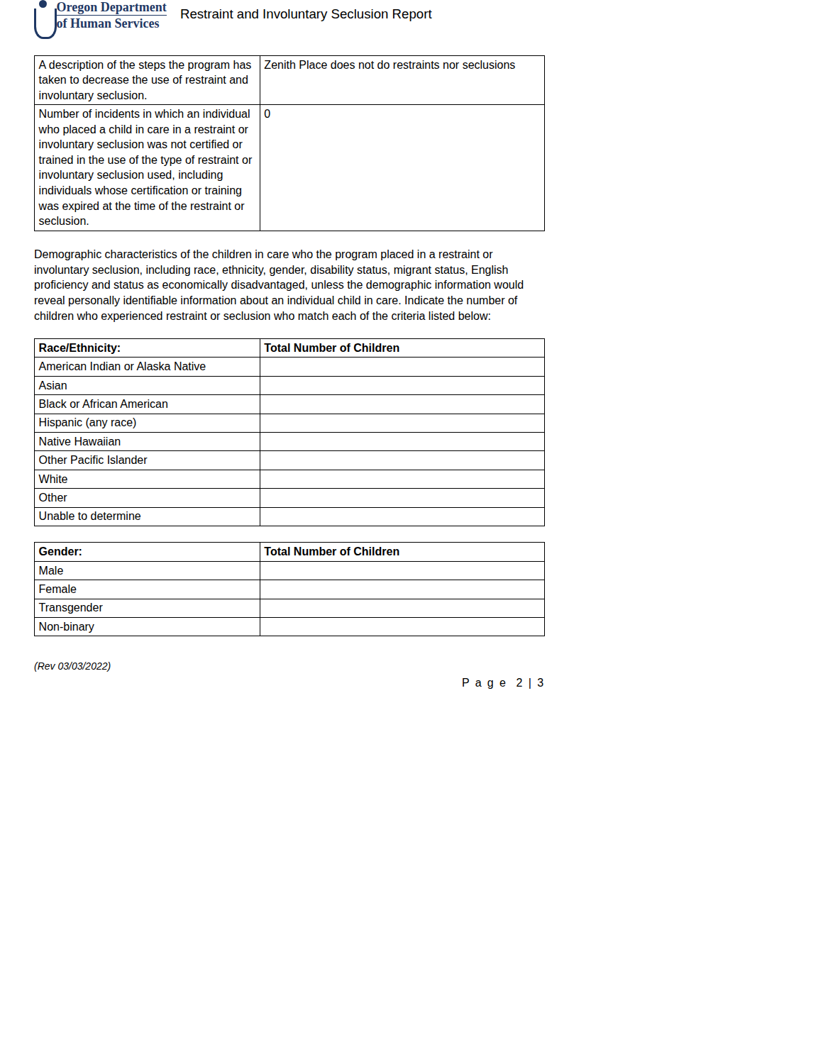Oregon Department
of Human Services
Restraint and Involuntary Seclusion Report
| A description of the steps the program has taken to decrease the use of restraint and involuntary seclusion. | Zenith Place does not do restraints nor seclusions |
| Number of incidents in which an individual who placed a child in care in a restraint or involuntary seclusion was not certified or trained in the use of the type of restraint or involuntary seclusion used, including individuals whose certification or training was expired at the time of the restraint or seclusion. | 0 |
Demographic characteristics of the children in care who the program placed in a restraint or involuntary seclusion, including race, ethnicity, gender, disability status, migrant status, English proficiency and status as economically disadvantaged, unless the demographic information would reveal personally identifiable information about an individual child in care. Indicate the number of children who experienced restraint or seclusion who match each of the criteria listed below:
| Race/Ethnicity: | Total Number of Children |
| --- | --- |
| American Indian or Alaska Native | |
| Asian | |
| Black or African American | |
| Hispanic (any race) | |
| Native Hawaiian | |
| Other Pacific Islander | |
| White | |
| Other | |
| Unable to determine | |
| Gender: | Total Number of Children |
| --- | --- |
| Male | |
| Female | |
| Transgender | |
| Non-binary | |
(Rev 03/03/2022)
P a g e 2 | 3